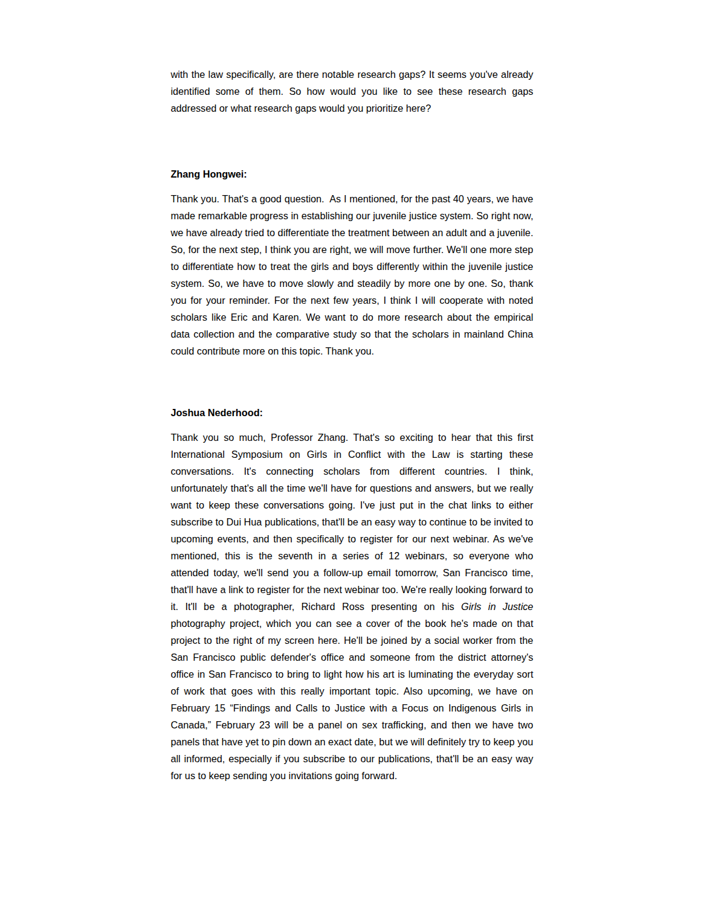with the law specifically, are there notable research gaps? It seems you've already identified some of them. So how would you like to see these research gaps addressed or what research gaps would you prioritize here?
Zhang Hongwei:
Thank you. That's a good question. As I mentioned, for the past 40 years, we have made remarkable progress in establishing our juvenile justice system. So right now, we have already tried to differentiate the treatment between an adult and a juvenile. So, for the next step, I think you are right, we will move further. We'll one more step to differentiate how to treat the girls and boys differently within the juvenile justice system. So, we have to move slowly and steadily by more one by one. So, thank you for your reminder. For the next few years, I think I will cooperate with noted scholars like Eric and Karen. We want to do more research about the empirical data collection and the comparative study so that the scholars in mainland China could contribute more on this topic. Thank you.
Joshua Nederhood:
Thank you so much, Professor Zhang. That's so exciting to hear that this first International Symposium on Girls in Conflict with the Law is starting these conversations. It's connecting scholars from different countries. I think, unfortunately that's all the time we'll have for questions and answers, but we really want to keep these conversations going. I've just put in the chat links to either subscribe to Dui Hua publications, that'll be an easy way to continue to be invited to upcoming events, and then specifically to register for our next webinar. As we've mentioned, this is the seventh in a series of 12 webinars, so everyone who attended today, we'll send you a follow-up email tomorrow, San Francisco time, that'll have a link to register for the next webinar too. We're really looking forward to it. It'll be a photographer, Richard Ross presenting on his Girls in Justice photography project, which you can see a cover of the book he's made on that project to the right of my screen here. He'll be joined by a social worker from the San Francisco public defender's office and someone from the district attorney's office in San Francisco to bring to light how his art is luminating the everyday sort of work that goes with this really important topic. Also upcoming, we have on February 15 “Findings and Calls to Justice with a Focus on Indigenous Girls in Canada,” February 23 will be a panel on sex trafficking, and then we have two panels that have yet to pin down an exact date, but we will definitely try to keep you all informed, especially if you subscribe to our publications, that'll be an easy way for us to keep sending you invitations going forward.